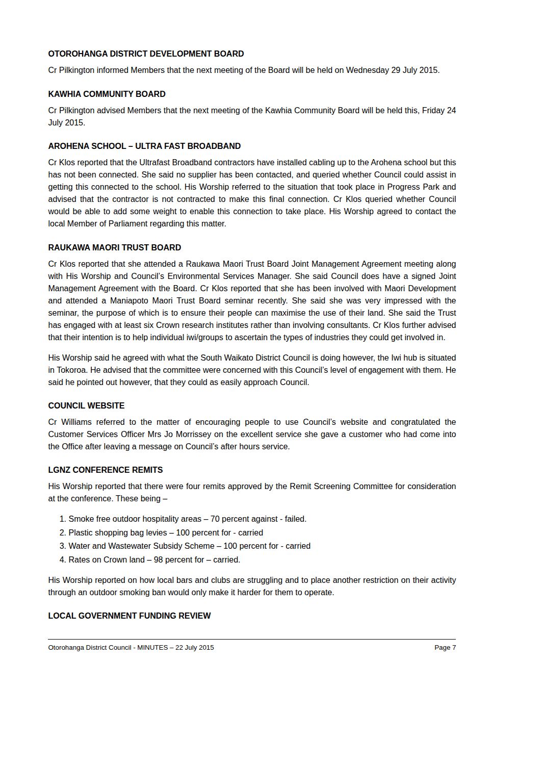Otorohanga District Development Board
Cr Pilkington informed Members that the next meeting of the Board will be held on Wednesday 29 July 2015.
Kawhia Community Board
Cr Pilkington advised Members that the next meeting of the Kawhia Community Board will be held this, Friday 24 July 2015.
Arohena School – Ultra Fast Broadband
Cr Klos reported that the Ultrafast Broadband contractors have installed cabling up to the Arohena school but this has not been connected. She said no supplier has been contacted, and queried whether Council could assist in getting this connected to the school. His Worship referred to the situation that took place in Progress Park and advised that the contractor is not contracted to make this final connection. Cr Klos queried whether Council would be able to add some weight to enable this connection to take place. His Worship agreed to contact the local Member of Parliament regarding this matter.
Raukawa Maori Trust Board
Cr Klos reported that she attended a Raukawa Maori Trust Board Joint Management Agreement meeting along with His Worship and Council’s Environmental Services Manager. She said Council does have a signed Joint Management Agreement with the Board. Cr Klos reported that she has been involved with Maori Development and attended a Maniapoto Maori Trust Board seminar recently. She said she was very impressed with the seminar, the purpose of which is to ensure their people can maximise the use of their land. She said the Trust has engaged with at least six Crown research institutes rather than involving consultants. Cr Klos further advised that their intention is to help individual iwi/groups to ascertain the types of industries they could get involved in.
His Worship said he agreed with what the South Waikato District Council is doing however, the Iwi hub is situated in Tokoroa. He advised that the committee were concerned with this Council’s level of engagement with them. He said he pointed out however, that they could as easily approach Council.
Council Website
Cr Williams referred to the matter of encouraging people to use Council’s website and congratulated the Customer Services Officer Mrs Jo Morrissey on the excellent service she gave a customer who had come into the Office after leaving a message on Council’s after hours service.
LGNZ Conference Remits
His Worship reported that there were four remits approved by the Remit Screening Committee for consideration at the conference. These being –
Smoke free outdoor hospitality areas – 70 percent against - failed.
Plastic shopping bag levies – 100 percent for - carried
Water and Wastewater Subsidy Scheme – 100 percent for - carried
Rates on Crown land – 98 percent for – carried.
His Worship reported on how local bars and clubs are struggling and to place another restriction on their activity through an outdoor smoking ban would only make it harder for them to operate.
Local Government Funding Review
Otorohanga District Council - MINUTES – 22 July 2015 Page 7